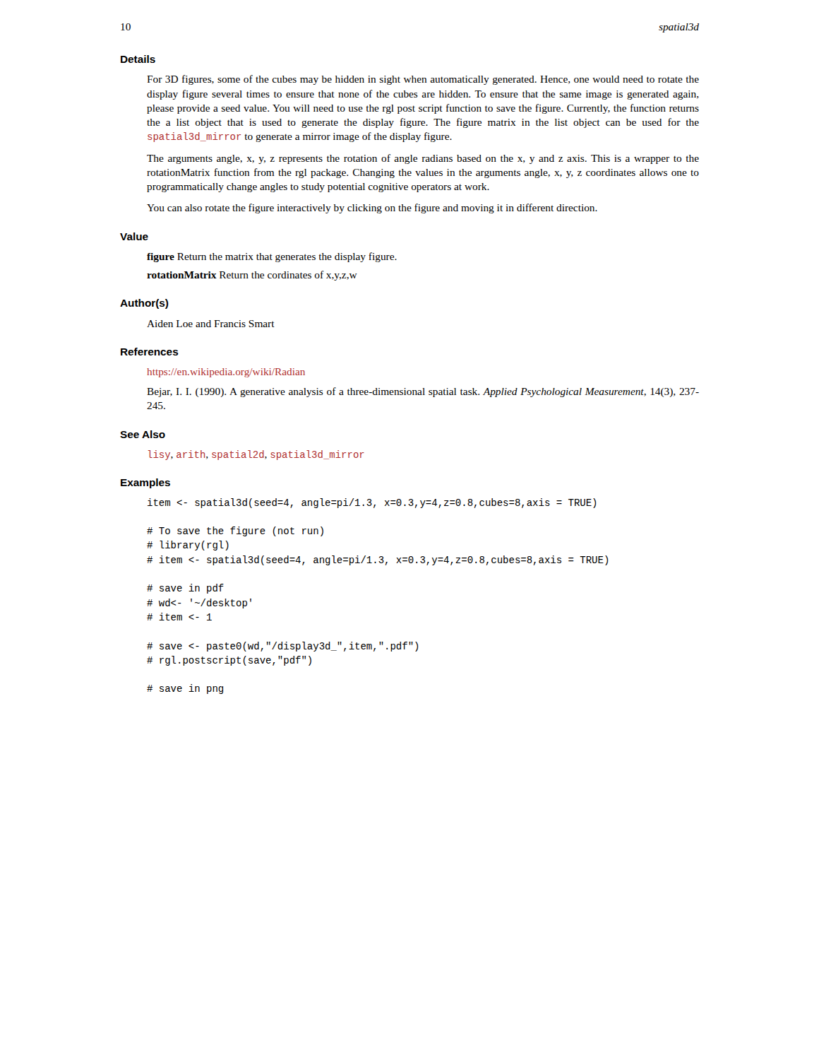10 spatial3d
Details
For 3D figures, some of the cubes may be hidden in sight when automatically generated. Hence, one would need to rotate the display figure several times to ensure that none of the cubes are hidden. To ensure that the same image is generated again, please provide a seed value. You will need to use the rgl post script function to save the figure. Currently, the function returns the a list object that is used to generate the display figure. The figure matrix in the list object can be used for the spatial3d_mirror to generate a mirror image of the display figure.
The arguments angle, x, y, z represents the rotation of angle radians based on the x, y and z axis. This is a wrapper to the rotationMatrix function from the rgl package. Changing the values in the arguments angle, x, y, z coordinates allows one to programmatically change angles to study potential cognitive operators at work.
You can also rotate the figure interactively by clicking on the figure and moving it in different direction.
Value
figure Return the matrix that generates the display figure.
rotationMatrix Return the cordinates of x,y,z,w
Author(s)
Aiden Loe and Francis Smart
References
https://en.wikipedia.org/wiki/Radian
Bejar, I. I. (1990). A generative analysis of a three-dimensional spatial task. Applied Psychological Measurement, 14(3), 237-245.
See Also
lisy, arith, spatial2d, spatial3d_mirror
Examples
item <- spatial3d(seed=4, angle=pi/1.3, x=0.3,y=4,z=0.8,cubes=8,axis = TRUE)

# To save the figure (not run)
# library(rgl)
# item <- spatial3d(seed=4, angle=pi/1.3, x=0.3,y=4,z=0.8,cubes=8,axis = TRUE)

# save in pdf
# wd<- '~/desktop'
# item <- 1

# save <- paste0(wd,"/display3d_",item,".pdf")
# rgl.postscript(save,"pdf")

# save in png